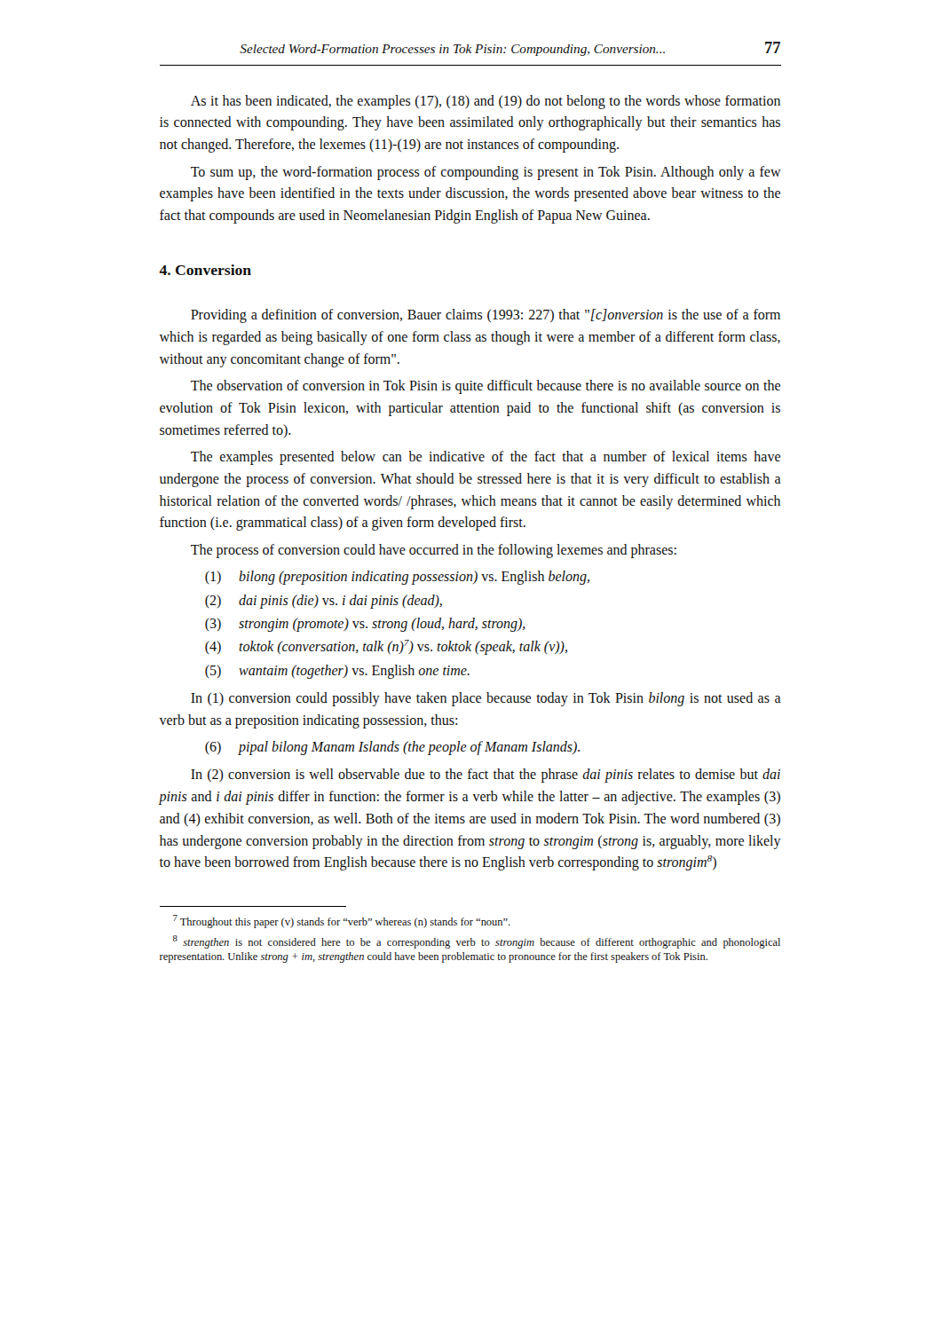Selected Word-Formation Processes in Tok Pisin: Compounding, Conversion... 77
As it has been indicated, the examples (17), (18) and (19) do not belong to the words whose formation is connected with compounding. They have been assimilated only orthographically but their semantics has not changed. Therefore, the lexemes (11)-(19) are not instances of compounding.
To sum up, the word-formation process of compounding is present in Tok Pisin. Although only a few examples have been identified in the texts under discussion, the words presented above bear witness to the fact that compounds are used in Neomelanesian Pidgin English of Papua New Guinea.
4. Conversion
Providing a definition of conversion, Bauer claims (1993: 227) that "[c]onversion is the use of a form which is regarded as being basically of one form class as though it were a member of a different form class, without any concomitant change of form".
The observation of conversion in Tok Pisin is quite difficult because there is no available source on the evolution of Tok Pisin lexicon, with particular attention paid to the functional shift (as conversion is sometimes referred to).
The examples presented below can be indicative of the fact that a number of lexical items have undergone the process of conversion. What should be stressed here is that it is very difficult to establish a historical relation of the converted words/ /phrases, which means that it cannot be easily determined which function (i.e. grammatical class) of a given form developed first.
The process of conversion could have occurred in the following lexemes and phrases:
(1) bilong (preposition indicating possession) vs. English belong,
(2) dai pinis (die) vs. i dai pinis (dead),
(3) strongim (promote) vs. strong (loud, hard, strong),
(4) toktok (conversation, talk (n)7) vs. toktok (speak, talk (v)),
(5) wantaim (together) vs. English one time.
In (1) conversion could possibly have taken place because today in Tok Pisin bilong is not used as a verb but as a preposition indicating possession, thus:
(6) pipal bilong Manam Islands (the people of Manam Islands).
In (2) conversion is well observable due to the fact that the phrase dai pinis relates to demise but dai pinis and i dai pinis differ in function: the former is a verb while the latter – an adjective. The examples (3) and (4) exhibit conversion, as well. Both of the items are used in modern Tok Pisin. The word numbered (3) has undergone conversion probably in the direction from strong to strongim (strong is, arguably, more likely to have been borrowed from English because there is no English verb corresponding to strongim8)
7 Throughout this paper (v) stands for “verb” whereas (n) stands for “noun”.
8 strengthen is not considered here to be a corresponding verb to strongim because of different orthographic and phonological representation. Unlike strong + im, strengthen could have been problematic to pronounce for the first speakers of Tok Pisin.